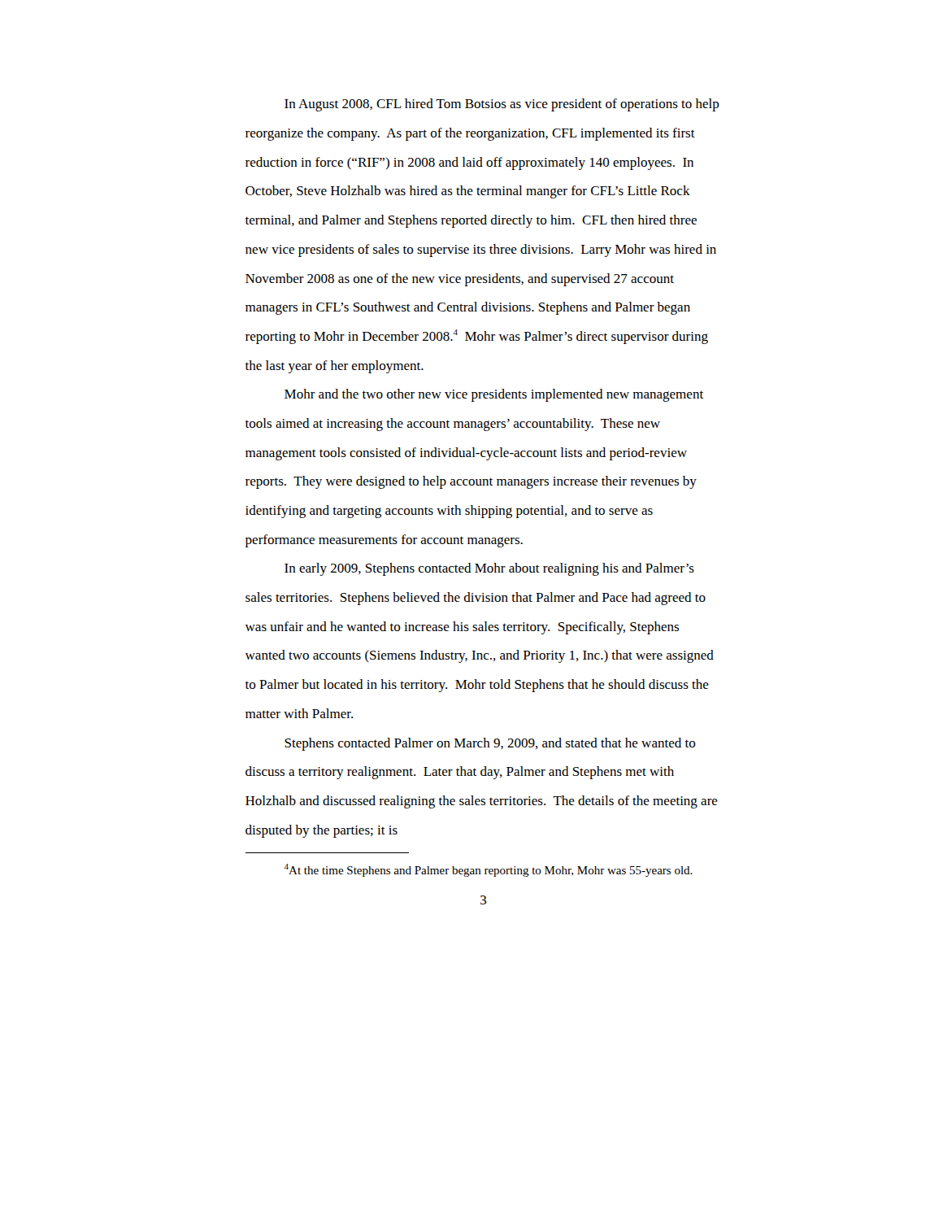In August 2008, CFL hired Tom Botsios as vice president of operations to help reorganize the company. As part of the reorganization, CFL implemented its first reduction in force (“RIF”) in 2008 and laid off approximately 140 employees. In October, Steve Holzhalb was hired as the terminal manger for CFL’s Little Rock terminal, and Palmer and Stephens reported directly to him. CFL then hired three new vice presidents of sales to supervise its three divisions. Larry Mohr was hired in November 2008 as one of the new vice presidents, and supervised 27 account managers in CFL’s Southwest and Central divisions. Stephens and Palmer began reporting to Mohr in December 2008.4 Mohr was Palmer’s direct supervisor during the last year of her employment.
Mohr and the two other new vice presidents implemented new management tools aimed at increasing the account managers’ accountability. These new management tools consisted of individual-cycle-account lists and period-review reports. They were designed to help account managers increase their revenues by identifying and targeting accounts with shipping potential, and to serve as performance measurements for account managers.
In early 2009, Stephens contacted Mohr about realigning his and Palmer’s sales territories. Stephens believed the division that Palmer and Pace had agreed to was unfair and he wanted to increase his sales territory. Specifically, Stephens wanted two accounts (Siemens Industry, Inc., and Priority 1, Inc.) that were assigned to Palmer but located in his territory. Mohr told Stephens that he should discuss the matter with Palmer.
Stephens contacted Palmer on March 9, 2009, and stated that he wanted to discuss a territory realignment. Later that day, Palmer and Stephens met with Holzhalb and discussed realigning the sales territories. The details of the meeting are disputed by the parties; it is
4At the time Stephens and Palmer began reporting to Mohr, Mohr was 55-years old.
3